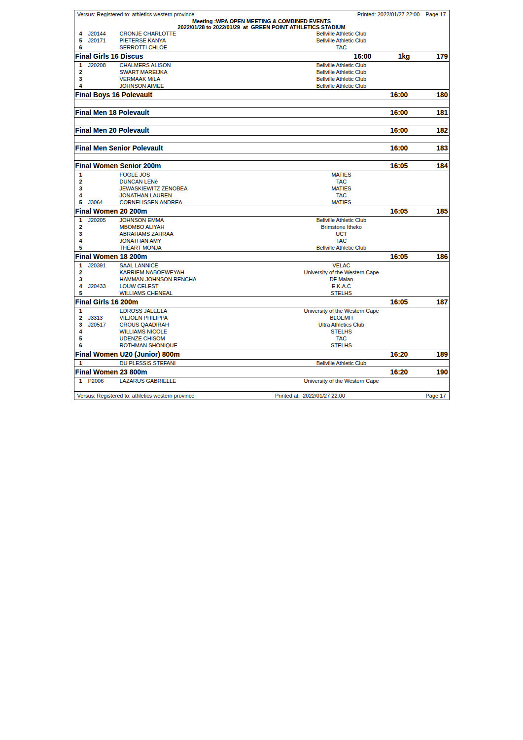Versus: Registered to: athletics western province Printed: 2022/01/27 22:00 Page 17
Meeting :WPA OPEN MEETING & COMBINED EVENTS
2022/01/28 to 2022/01/29 at GREEN POINT ATHLETICS STADIUM
| 4 | J20144 | CRONJE CHARLOTTE | Bellville Athletic Club |
| 5 | J20171 | PIETERSE KANYA | Bellville Athletic Club |
| 6 | | SERROTTI CHLOE | TAC |
| Final Girls 16 Discus | 16:00 | 1kg | 179 |
| 1 | J20208 | CHALMERS ALISON | Bellville Athletic Club |
| 2 | | SWART MAREIJKA | Bellville Athletic Club |
| 3 | | VERMAAK MíLA | Bellville Athletic Club |
| 4 | | JOHNSON AIMEE | Bellville Athletic Club |
| Final Boys 16 Polevault | 16:00 | 180 |
| Final Men 18 Polevault | 16:00 | 181 |
| Final Men 20 Polevault | 16:00 | 182 |
| Final Men Senior Polevault | 16:00 | 183 |
| Final Women Senior 200m | 16:05 | 184 |
| 1 | | FOGLE JOS | MATIES |
| 2 | | DUNCAN LENé | TAC |
| 3 | | JEWASKIEWITZ ZENOBEA | MATIES |
| 4 | | JONATHAN LAUREN | TAC |
| 5 | J3064 | CORNELISSEN ANDREA | MATIES |
| Final Women 20 200m | 16:05 | 185 |
| 1 | J20205 | JOHNSON EMMA | Bellville Athletic Club |
| 2 | | MBOMBO ALIYAH | Brimstone Itheko |
| 3 | | ABRAHAMS ZAHRAA | UCT |
| 4 | | JONATHAN AMY | TAC |
| 5 | | THEART MONJA | Bellville Athletic Club |
| Final Women 18 200m | 16:05 | 186 |
| 1 | J20391 | SAAL LANNICE | VELAC |
| 2 | | KARRIEM NABOEWEYAH | University of the Western Cape |
| 3 | | HAMMAN-JOHNSON RENCHA | DF Malan |
| 4 | J20433 | LOUW CELEST | E.K.A.C |
| 5 | | WILLIAMS CHENEAL | STELHS |
| Final Girls 16 200m | 16:05 | 187 |
| 1 | | EDROSS JALEELA | University of the Western Cape |
| 2 | J3313 | VILJOEN PHILIPPA | BLOEMH |
| 3 | J20517 | CROUS QAADIRAH | Ultra Athletics Club |
| 4 | | WILLIAMS NICOLE | STELHS |
| 5 | | UDENZE CHISOM | TAC |
| 6 | | ROTHMAN SHONIQUE | STELHS |
| Final Women U20 (Junior) 800m | 16:20 | 189 |
| 1 | | DU PLESSIS STEFANI | Bellville Athletic Club |
| Final Women 23 800m | 16:20 | 190 |
| 1 | P2006 | LAZARUS GABRIELLE | University of the Western Cape |
Versus: Registered to: athletics western province Printed at: 2022/01/27 22:00 Page 17